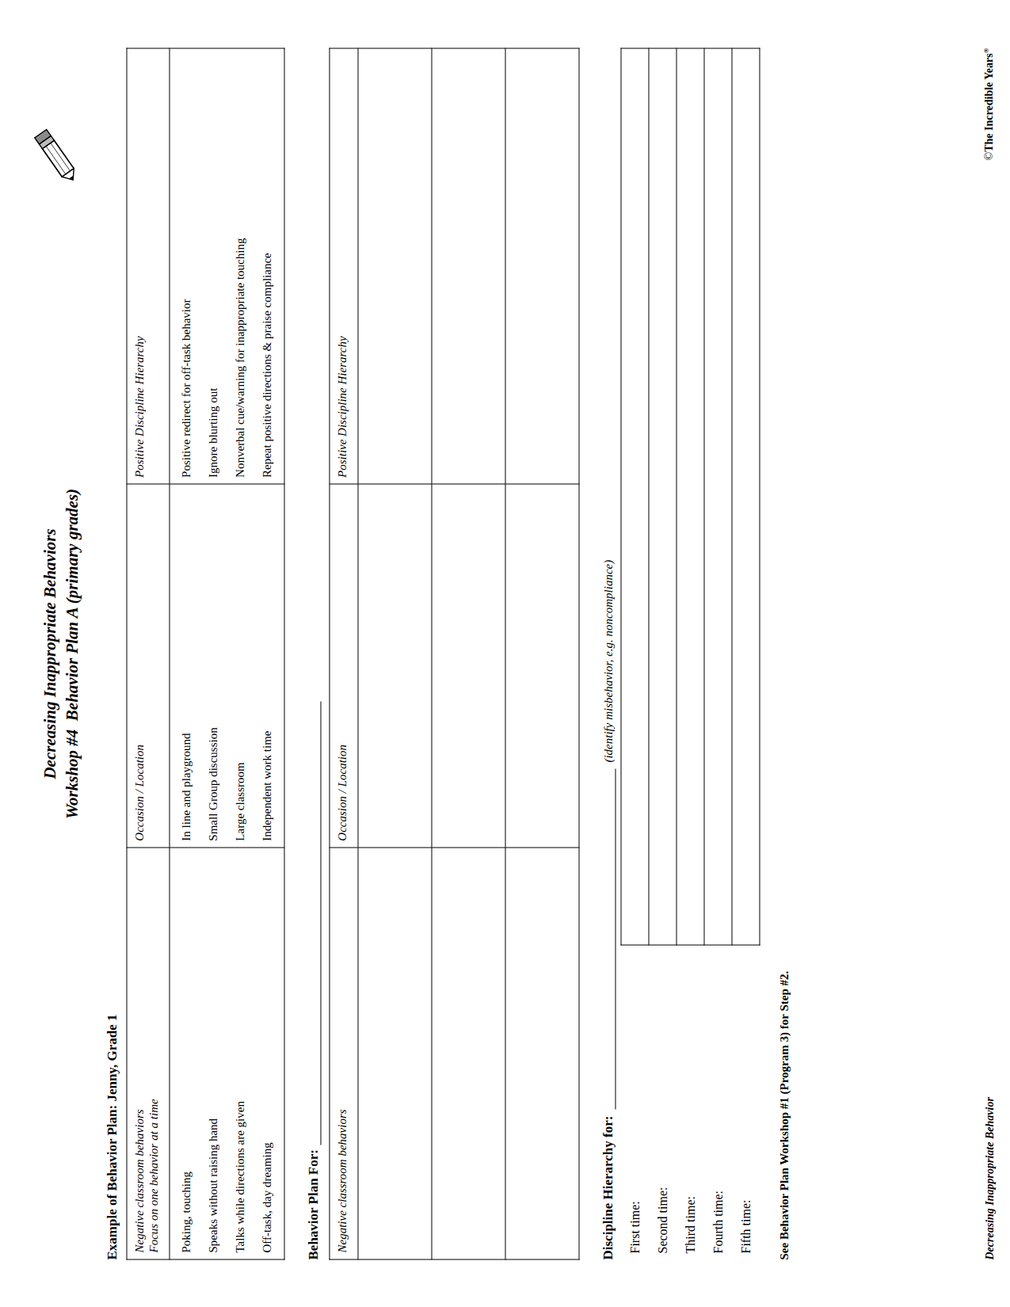Decreasing Inappropriate Behaviors Workshop #4 Behavior Plan A (primary grades)
Example of Behavior Plan: Jenny, Grade 1
| Negative classroom behaviors Focus on one behavior at a time | Occasion / Location | Positive Discipline Hierarchy |
| --- | --- | --- |
| Poking, touching Speaks without raising hand Talks while directions are given Off-task, day dreaming | In line and playground Small Group discussion Large classroom Independent work time | Positive redirect for off-task behavior Ignore blurting out Nonverbal cue/warning for inappropriate touching Repeat positive directions & praise compliance |
Behavior Plan For:
| Negative classroom behaviors | Occasion / Location | Positive Discipline Hierarchy |
| --- | --- | --- |
Discipline Hierarchy for: (identify misbehavior, e.g. noncompliance)
| First time: | |
| Second time: | |
| Third time: | |
| Fourth time: | |
| Fifth time: | |
See Behavior Plan Workshop #1 (Program 3) for Step #2.
Decreasing Inappropriate Behavior
©The Incredible Years®